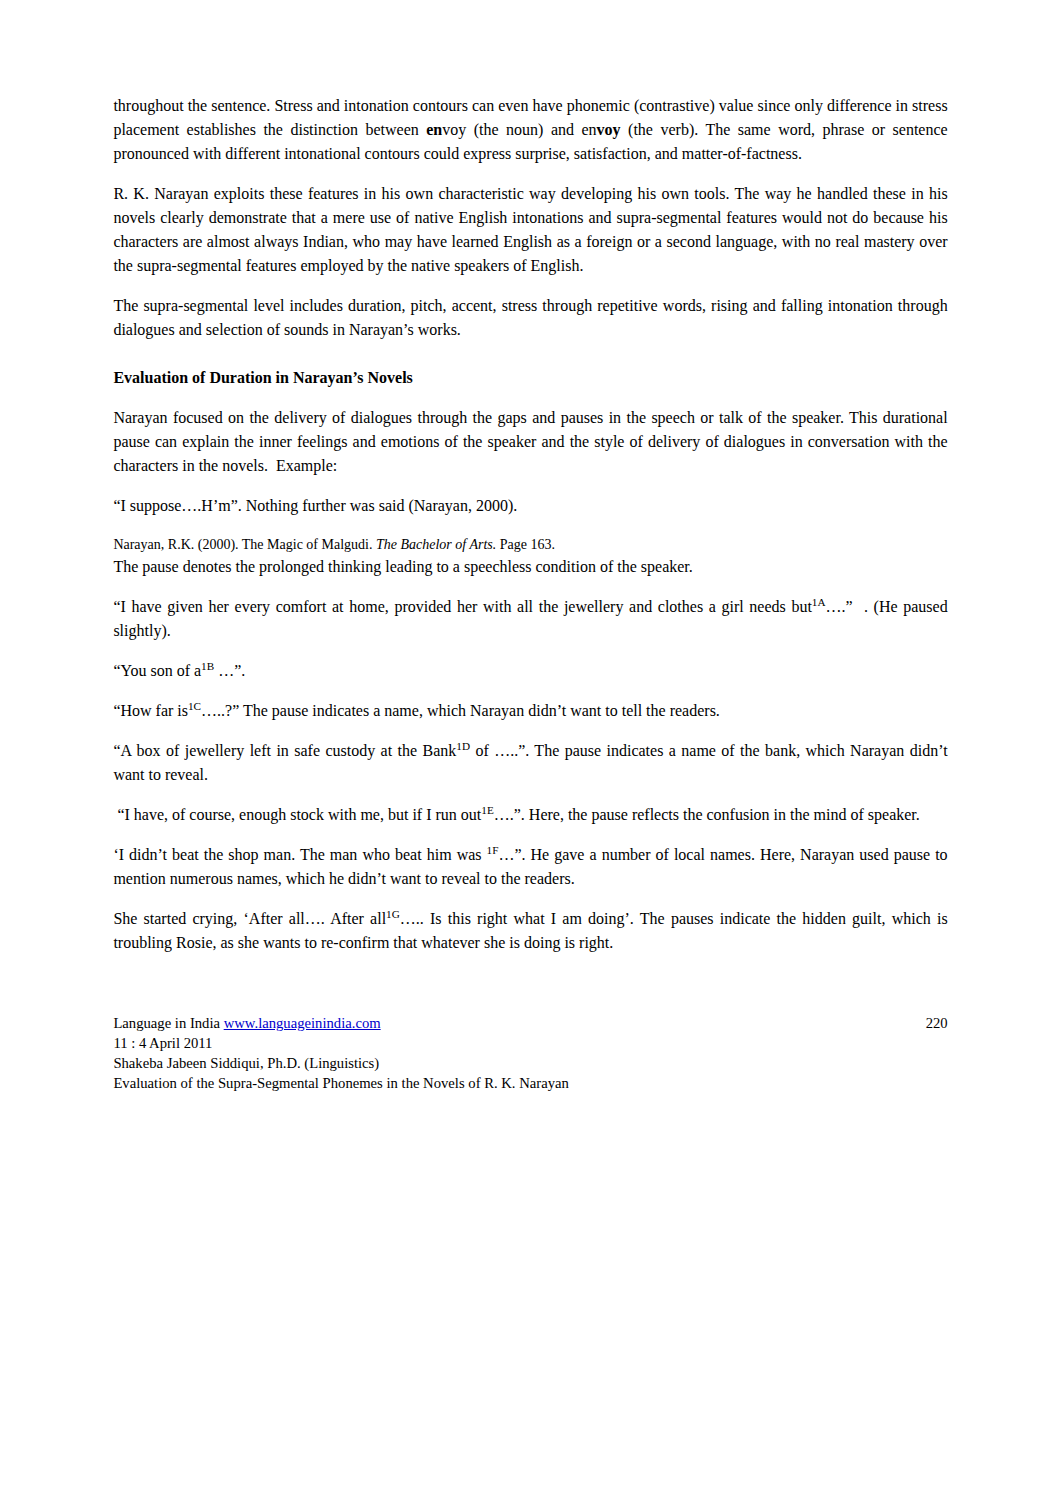throughout the sentence. Stress and intonation contours can even have phonemic (contrastive) value since only difference in stress placement establishes the distinction between envoy (the noun) and envoy (the verb). The same word, phrase or sentence pronounced with different intonational contours could express surprise, satisfaction, and matter-of-factness.
R. K. Narayan exploits these features in his own characteristic way developing his own tools. The way he handled these in his novels clearly demonstrate that a mere use of native English intonations and supra-segmental features would not do because his characters are almost always Indian, who may have learned English as a foreign or a second language, with no real mastery over the supra-segmental features employed by the native speakers of English.
The supra-segmental level includes duration, pitch, accent, stress through repetitive words, rising and falling intonation through dialogues and selection of sounds in Narayan’s works.
Evaluation of Duration in Narayan’s Novels
Narayan focused on the delivery of dialogues through the gaps and pauses in the speech or talk of the speaker. This durational pause can explain the inner feelings and emotions of the speaker and the style of delivery of dialogues in conversation with the characters in the novels. Example:
“I suppose….H’m”. Nothing further was said (Narayan, 2000).
Narayan, R.K. (2000). The Magic of Malgudi. The Bachelor of Arts. Page 163.
The pause denotes the prolonged thinking leading to a speechless condition of the speaker.
“I have given her every comfort at home, provided her with all the jewellery and clothes a girl needs but1A….” . (He paused slightly).
“You son of a1B …”.
“How far is1C…..?” The pause indicates a name, which Narayan didn’t want to tell the readers.
“A box of jewellery left in safe custody at the Bank1D of …..”. The pause indicates a name of the bank, which Narayan didn’t want to reveal.
“I have, of course, enough stock with me, but if I run out1E….”. Here, the pause reflects the confusion in the mind of speaker.
‘I didn’t beat the shop man. The man who beat him was 1F…”. He gave a number of local names. Here, Narayan used pause to mention numerous names, which he didn’t want to reveal to the readers.
She started crying, ‘After all…. After all1G….. Is this right what I am doing’. The pauses indicate the hidden guilt, which is troubling Rosie, as she wants to re-confirm that whatever she is doing is right.
220
Language in India www.languageinindia.com
11 : 4 April 2011
Shakeba Jabeen Siddiqui, Ph.D. (Linguistics)
Evaluation of the Supra-Segmental Phonemes in the Novels of R. K. Narayan